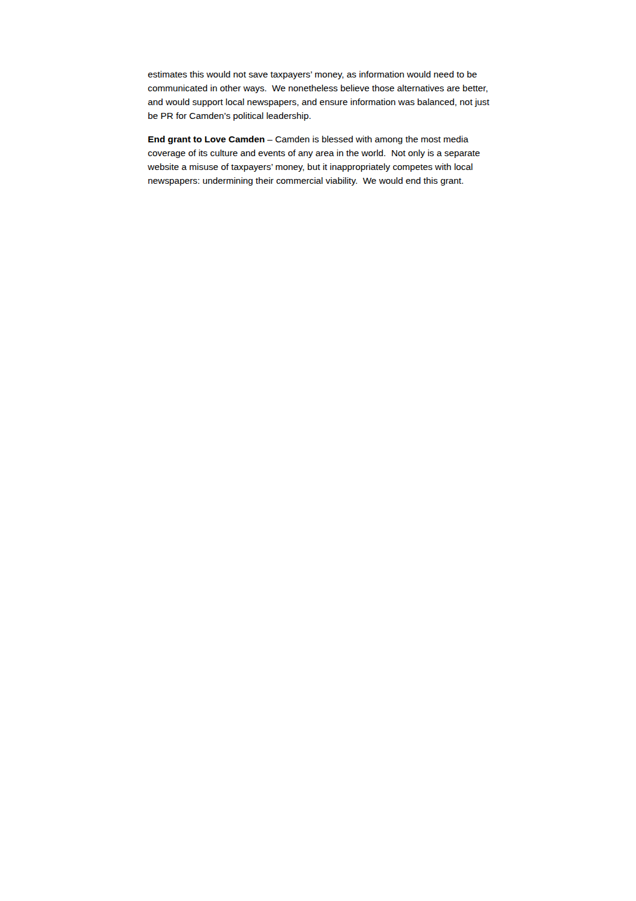estimates this would not save taxpayers’ money, as information would need to be communicated in other ways. We nonetheless believe those alternatives are better, and would support local newspapers, and ensure information was balanced, not just be PR for Camden’s political leadership.
End grant to Love Camden – Camden is blessed with among the most media coverage of its culture and events of any area in the world. Not only is a separate website a misuse of taxpayers’ money, but it inappropriately competes with local newspapers: undermining their commercial viability. We would end this grant.